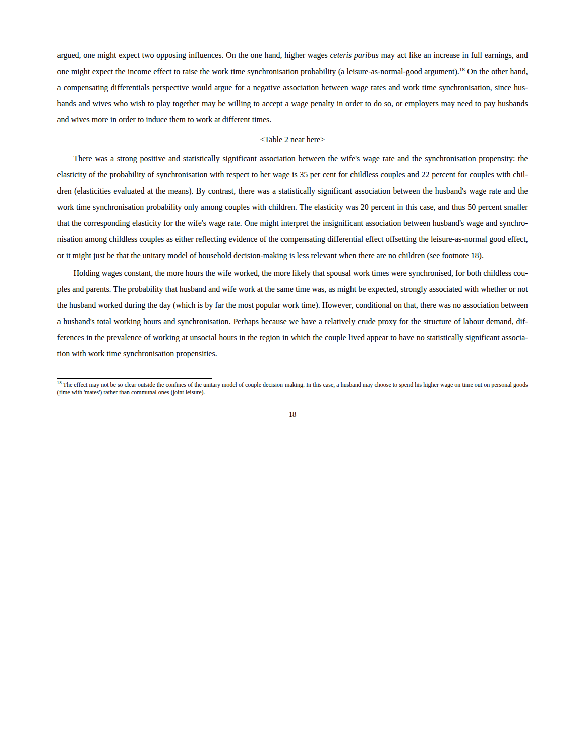argued, one might expect two opposing influences. On the one hand, higher wages ceteris paribus may act like an increase in full earnings, and one might expect the income effect to raise the work time synchronisation probability (a leisure-as-normal-good argument).18 On the other hand, a compensating differentials perspective would argue for a negative association between wage rates and work time synchronisation, since husbands and wives who wish to play together may be willing to accept a wage penalty in order to do so, or employers may need to pay husbands and wives more in order to induce them to work at different times.
<Table 2 near here>
There was a strong positive and statistically significant association between the wife's wage rate and the synchronisation propensity: the elasticity of the probability of synchronisation with respect to her wage is 35 per cent for childless couples and 22 percent for couples with children (elasticities evaluated at the means). By contrast, there was a statistically significant association between the husband's wage rate and the work time synchronisation probability only among couples with children. The elasticity was 20 percent in this case, and thus 50 percent smaller that the corresponding elasticity for the wife's wage rate. One might interpret the insignificant association between husband's wage and synchronisation among childless couples as either reflecting evidence of the compensating differential effect offsetting the leisure-as-normal good effect, or it might just be that the unitary model of household decision-making is less relevant when there are no children (see footnote 18).
Holding wages constant, the more hours the wife worked, the more likely that spousal work times were synchronised, for both childless couples and parents. The probability that husband and wife work at the same time was, as might be expected, strongly associated with whether or not the husband worked during the day (which is by far the most popular work time). However, conditional on that, there was no association between a husband's total working hours and synchronisation. Perhaps because we have a relatively crude proxy for the structure of labour demand, differences in the prevalence of working at unsocial hours in the region in which the couple lived appear to have no statistically significant association with work time synchronisation propensities.
18 The effect may not be so clear outside the confines of the unitary model of couple decision-making. In this case, a husband may choose to spend his higher wage on time out on personal goods (time with 'mates') rather than communal ones (joint leisure).
18